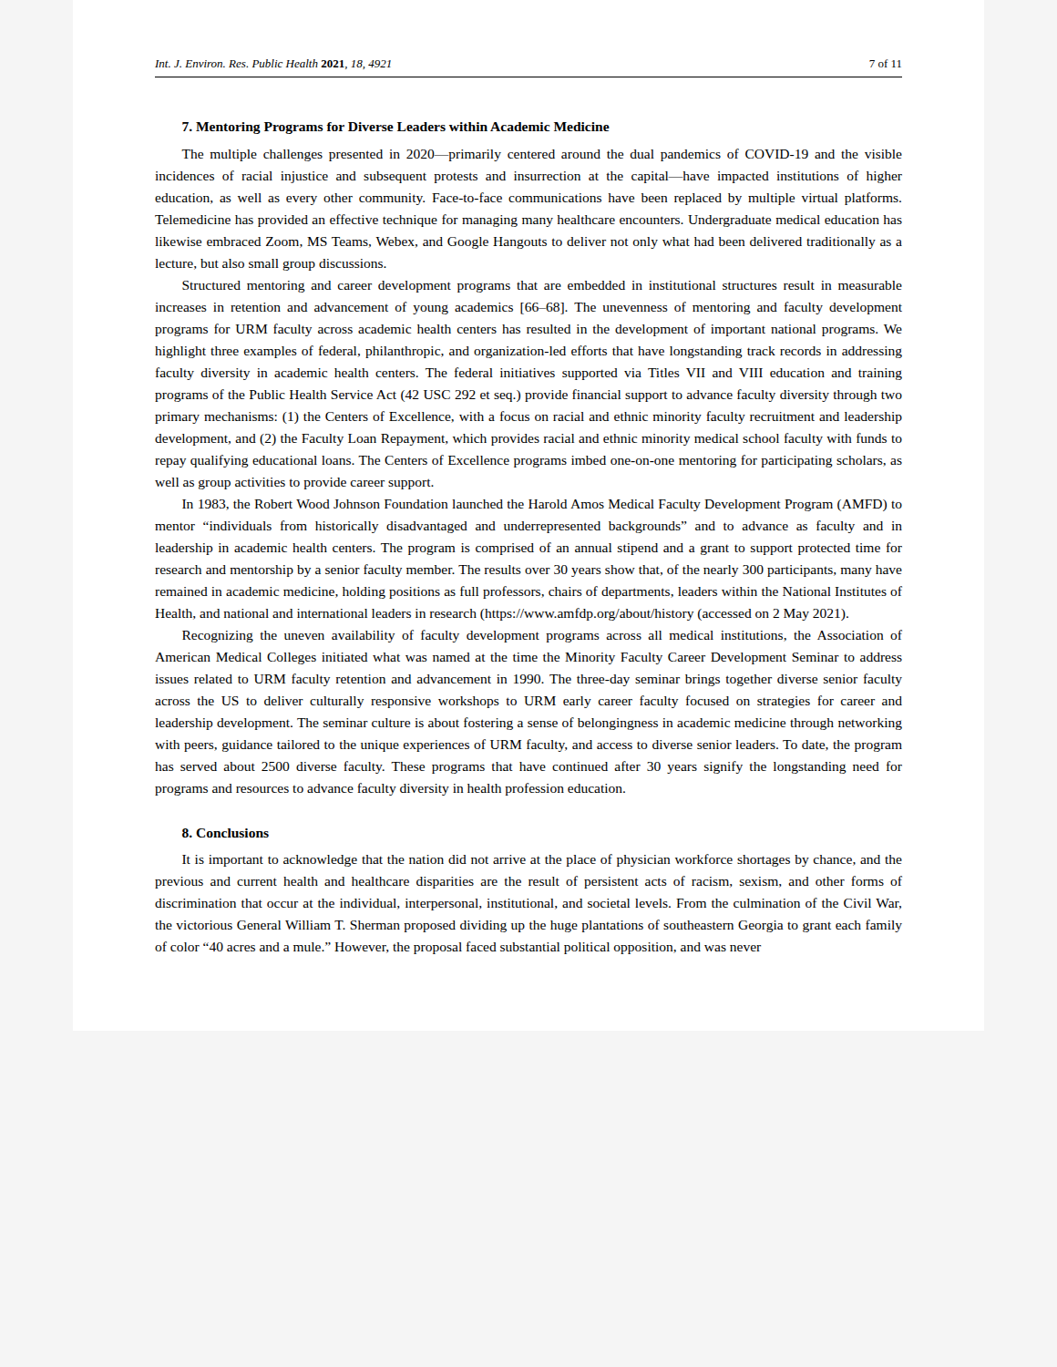Int. J. Environ. Res. Public Health 2021, 18, 4921 7 of 11
7. Mentoring Programs for Diverse Leaders within Academic Medicine
The multiple challenges presented in 2020—primarily centered around the dual pandemics of COVID-19 and the visible incidences of racial injustice and subsequent protests and insurrection at the capital—have impacted institutions of higher education, as well as every other community. Face-to-face communications have been replaced by multiple virtual platforms. Telemedicine has provided an effective technique for managing many healthcare encounters. Undergraduate medical education has likewise embraced Zoom, MS Teams, Webex, and Google Hangouts to deliver not only what had been delivered traditionally as a lecture, but also small group discussions.
Structured mentoring and career development programs that are embedded in institutional structures result in measurable increases in retention and advancement of young academics [66–68]. The unevenness of mentoring and faculty development programs for URM faculty across academic health centers has resulted in the development of important national programs. We highlight three examples of federal, philanthropic, and organization-led efforts that have longstanding track records in addressing faculty diversity in academic health centers. The federal initiatives supported via Titles VII and VIII education and training programs of the Public Health Service Act (42 USC 292 et seq.) provide financial support to advance faculty diversity through two primary mechanisms: (1) the Centers of Excellence, with a focus on racial and ethnic minority faculty recruitment and leadership development, and (2) the Faculty Loan Repayment, which provides racial and ethnic minority medical school faculty with funds to repay qualifying educational loans. The Centers of Excellence programs imbed one-on-one mentoring for participating scholars, as well as group activities to provide career support.
In 1983, the Robert Wood Johnson Foundation launched the Harold Amos Medical Faculty Development Program (AMFD) to mentor “individuals from historically disadvantaged and underrepresented backgrounds” and to advance as faculty and in leadership in academic health centers. The program is comprised of an annual stipend and a grant to support protected time for research and mentorship by a senior faculty member. The results over 30 years show that, of the nearly 300 participants, many have remained in academic medicine, holding positions as full professors, chairs of departments, leaders within the National Institutes of Health, and national and international leaders in research (https://www.amfdp.org/about/history (accessed on 2 May 2021).
Recognizing the uneven availability of faculty development programs across all medical institutions, the Association of American Medical Colleges initiated what was named at the time the Minority Faculty Career Development Seminar to address issues related to URM faculty retention and advancement in 1990. The three-day seminar brings together diverse senior faculty across the US to deliver culturally responsive workshops to URM early career faculty focused on strategies for career and leadership development. The seminar culture is about fostering a sense of belongingness in academic medicine through networking with peers, guidance tailored to the unique experiences of URM faculty, and access to diverse senior leaders. To date, the program has served about 2500 diverse faculty. These programs that have continued after 30 years signify the longstanding need for programs and resources to advance faculty diversity in health profession education.
8. Conclusions
It is important to acknowledge that the nation did not arrive at the place of physician workforce shortages by chance, and the previous and current health and healthcare disparities are the result of persistent acts of racism, sexism, and other forms of discrimination that occur at the individual, interpersonal, institutional, and societal levels. From the culmination of the Civil War, the victorious General William T. Sherman proposed dividing up the huge plantations of southeastern Georgia to grant each family of color “40 acres and a mule.” However, the proposal faced substantial political opposition, and was never